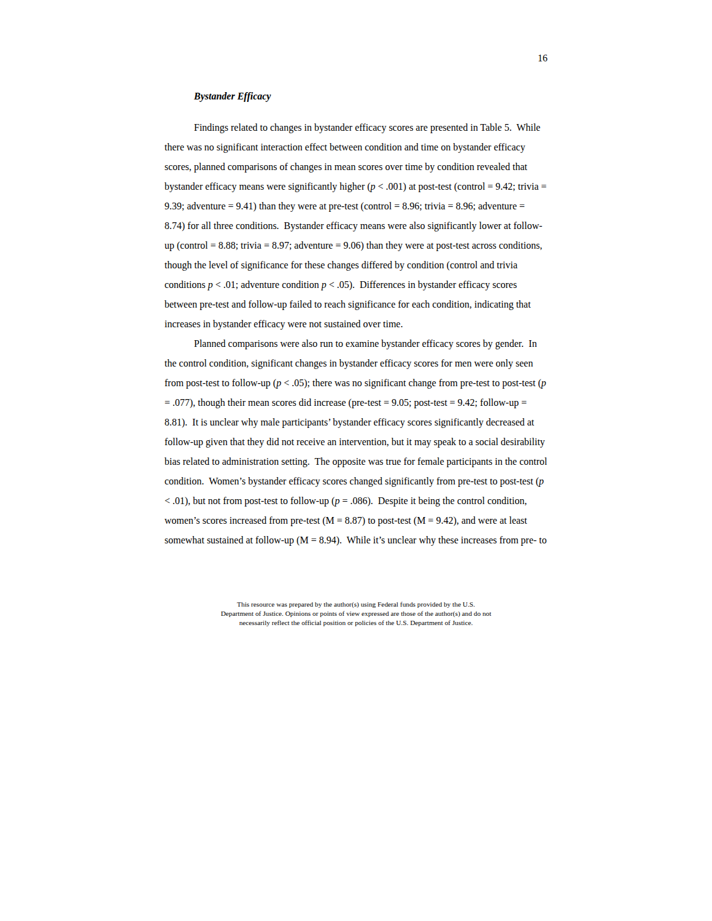16
Bystander Efficacy
Findings related to changes in bystander efficacy scores are presented in Table 5. While there was no significant interaction effect between condition and time on bystander efficacy scores, planned comparisons of changes in mean scores over time by condition revealed that bystander efficacy means were significantly higher (p < .001) at post-test (control = 9.42; trivia = 9.39; adventure = 9.41) than they were at pre-test (control = 8.96; trivia = 8.96; adventure = 8.74) for all three conditions. Bystander efficacy means were also significantly lower at follow-up (control = 8.88; trivia = 8.97; adventure = 9.06) than they were at post-test across conditions, though the level of significance for these changes differed by condition (control and trivia conditions p < .01; adventure condition p < .05). Differences in bystander efficacy scores between pre-test and follow-up failed to reach significance for each condition, indicating that increases in bystander efficacy were not sustained over time.
Planned comparisons were also run to examine bystander efficacy scores by gender. In the control condition, significant changes in bystander efficacy scores for men were only seen from post-test to follow-up (p < .05); there was no significant change from pre-test to post-test (p = .077), though their mean scores did increase (pre-test = 9.05; post-test = 9.42; follow-up = 8.81). It is unclear why male participants’ bystander efficacy scores significantly decreased at follow-up given that they did not receive an intervention, but it may speak to a social desirability bias related to administration setting. The opposite was true for female participants in the control condition. Women’s bystander efficacy scores changed significantly from pre-test to post-test (p < .01), but not from post-test to follow-up (p = .086). Despite it being the control condition, women’s scores increased from pre-test (M = 8.87) to post-test (M = 9.42), and were at least somewhat sustained at follow-up (M = 8.94). While it’s unclear why these increases from pre- to
This resource was prepared by the author(s) using Federal funds provided by the U.S.
Department of Justice. Opinions or points of view expressed are those of the author(s) and do not
necessarily reflect the official position or policies of the U.S. Department of Justice.